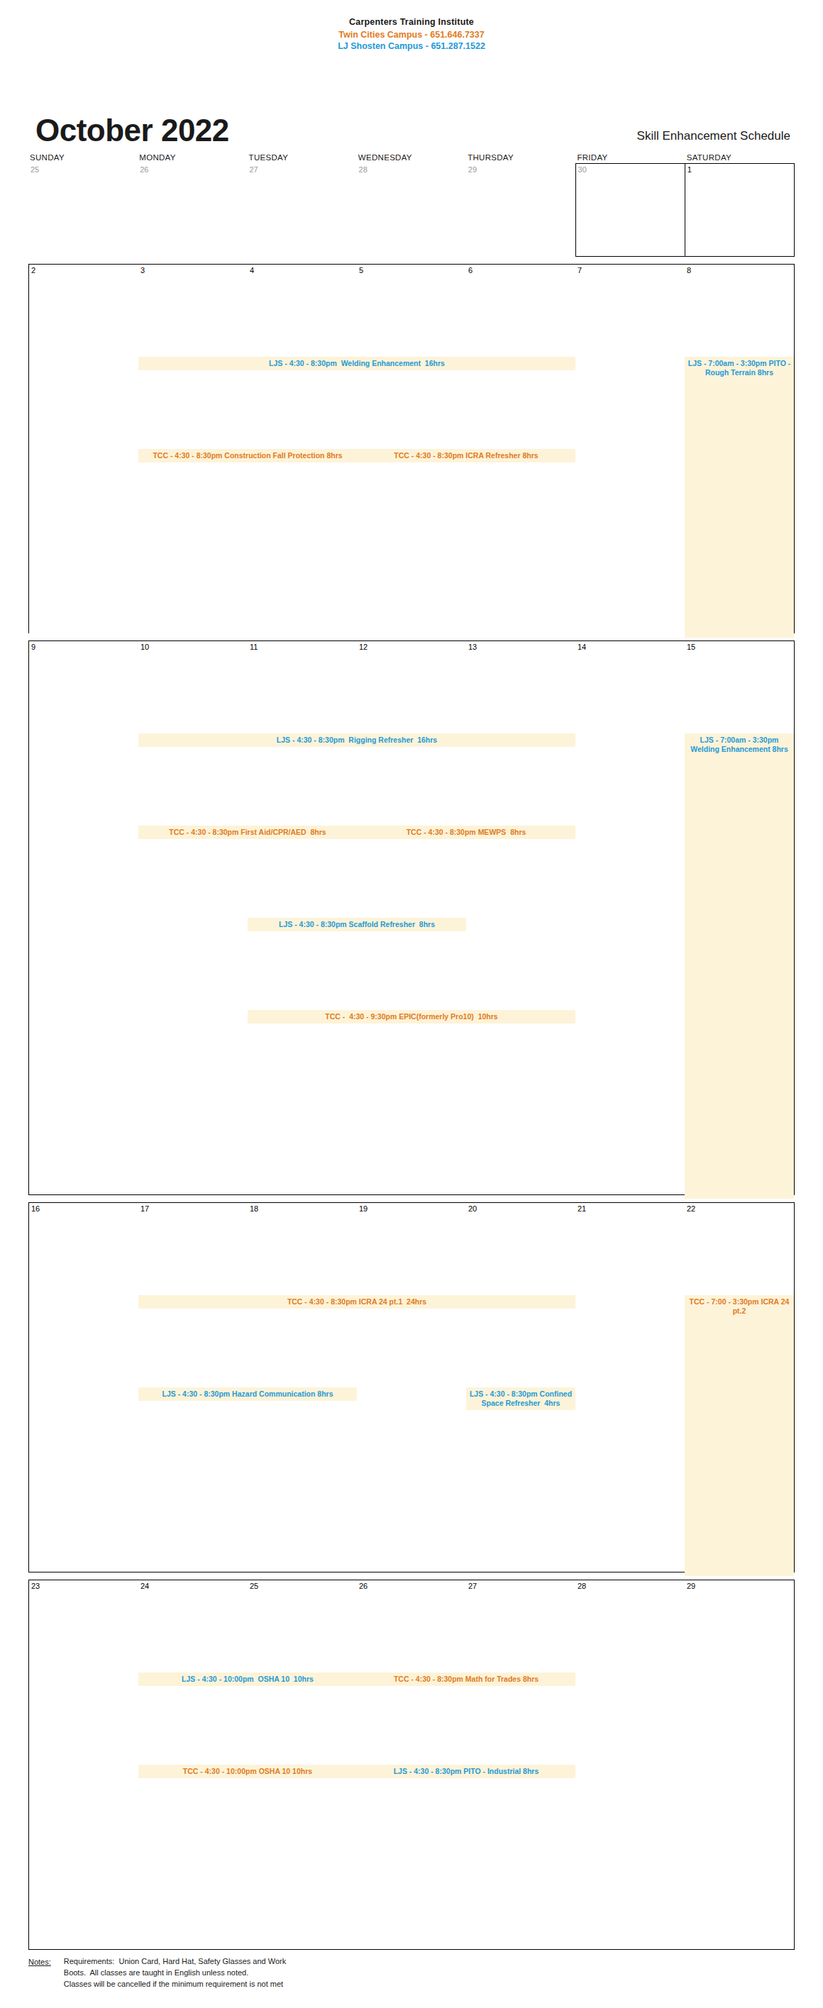Carpenters Training Institute
Twin Cities Campus - 651.646.7337
LJ Shosten Campus - 651.287.1522
October 2022
Skill Enhancement Schedule
| SUNDAY | MONDAY | TUESDAY | WEDNESDAY | THURSDAY | FRIDAY | SATURDAY |
| --- | --- | --- | --- | --- | --- | --- |
| 25 | 26 | 27 | 28 | 29 | 30 | 1 |
| / 2 / 3 / 4 / 5 / 6 / 7 / 8 / / / LJS - 4:30 - 8:30pm Welding Enhancement 16hrs / / LJS - 7:00am - 3:30pm PITO - Rough Terrain 8hrs / / / TCC - 4:30 - 8:30pm Construction Fall Protection 8hrs / TCC - 4:30 - 8:30pm ICRA Refresher 8hrs / / |
| / 9 / 10 / 11 / 12 / 13 / 14 / 15 / / / LJS - 4:30 - 8:30pm Rigging Refresher 16hrs / / LJS - 7:00am - 3:30pm Welding Enhancement 8hrs / / / TCC - 4:30 - 8:30pm First Aid/CPR/AED 8hrs / TCC - 4:30 - 8:30pm MEWPS 8hrs / / / / / LJS - 4:30 - 8:30pm Scaffold Refresher 8hrs / / / / / / TCC - 4:30 - 9:30pm EPIC(formerly Pro10) 10hrs / / |
| / 16 / 17 / 18 / 19 / 20 / 21 / 22 / / / TCC - 4:30 - 8:30pm ICRA 24 pt.1 24hrs / / TCC - 7:00 - 3:30pm ICRA 24 pt.2 / / / LJS - 4:30 - 8:30pm Hazard Communication 8hrs / / LJS - 4:30 - 8:30pm Confined Space Refresher 4hrs / / |
| / 23 / 24 / 25 / 26 / 27 / 28 / 29 / / / LJS - 4:30 - 10:00pm OSHA 10 10hrs / TCC - 4:30 - 8:30pm Math for Trades 8hrs / / / / / TCC - 4:30 - 10:00pm OSHA 10 10hrs / LJS - 4:30 - 8:30pm PITO - Industrial 8hrs / / / |
Notes:
Requirements: Union Card, Hard Hat, Safety Glasses and Work
Boots. All classes are taught in English unless noted.
Classes will be cancelled if the minimum requirement is not met